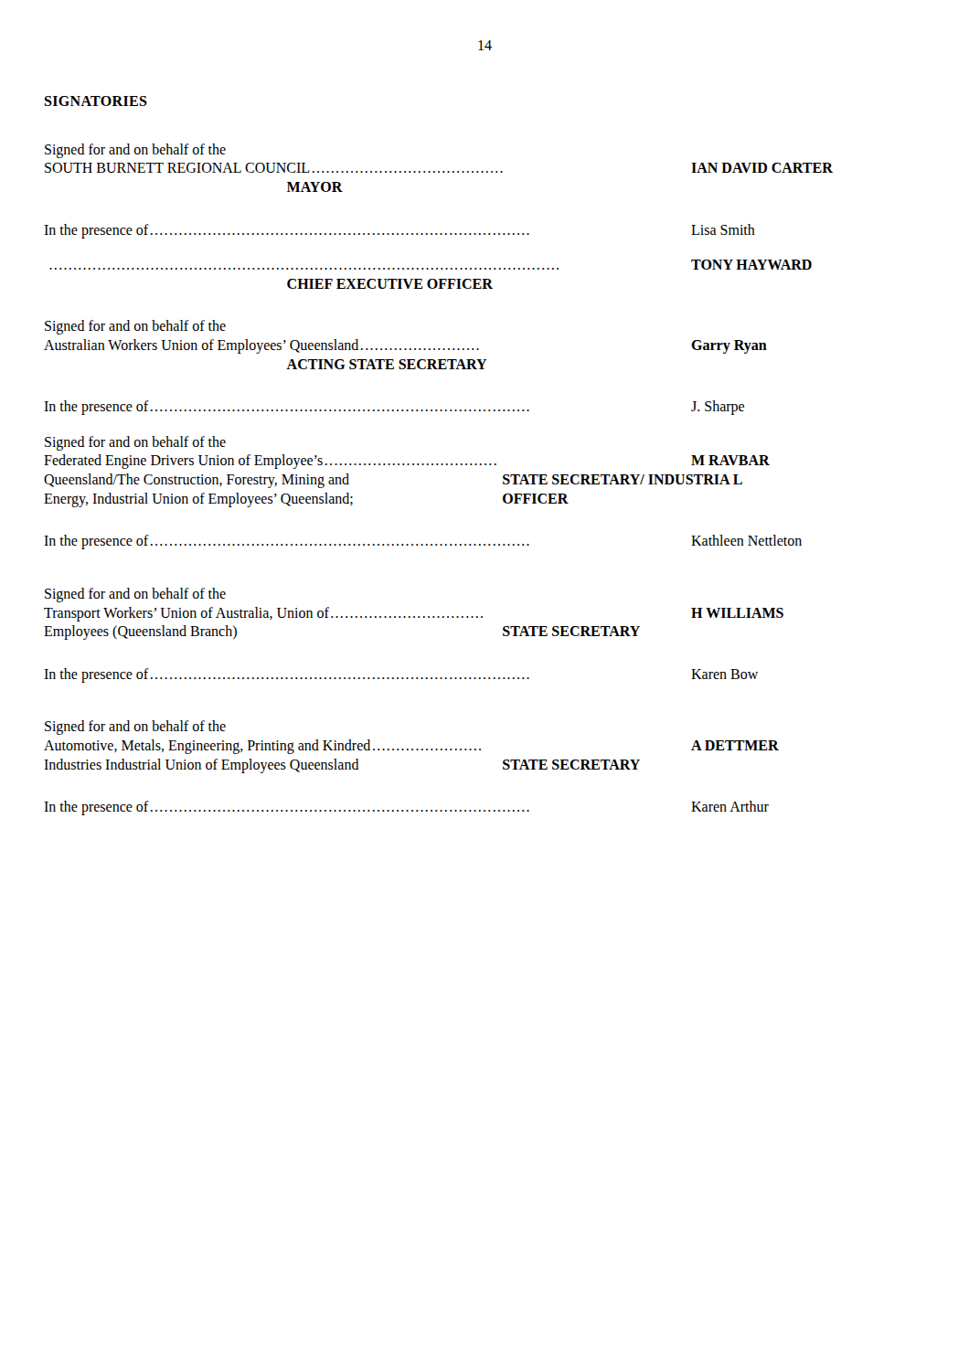14
SIGNATORIES
Signed for and on behalf of the
SOUTH BURNETT REGIONAL COUNCIL ........................................ IAN DAVID CARTER
MAYOR
In the presence of ............................................................................... Lisa Smith
.......................................................................................................... TONY HAYWARD
CHIEF EXECUTIVE OFFICER
Signed for and on behalf of the
Australian Workers Union of Employees’ Queensland ......................... Garry Ryan
ACTING STATE SECRETARY
In the presence of ............................................................................... J. Sharpe
Signed for and on behalf of the
Federated Engine Drivers Union of Employee’s .................................... M RAVBAR
Queensland/The Construction, Forestry, Mining and
STATE SECRETARY/ INDUSTRIA L
Energy, Industrial Union of Employees’ Queensland;
OFFICER
In the presence of ............................................................................... Kathleen Nettleton
Signed for and on behalf of the
Transport Workers’ Union of Australia, Union of ................................ H WILLIAMS
Employees (Queensland Branch)
STATE SECRETARY
In the presence of ............................................................................... Karen Bow
Signed for and on behalf of the
Automotive, Metals, Engineering, Printing and Kindred ....................... A DETTMER
Industries Industrial Union of Employees Queensland
STATE SECRETARY
In the presence of ............................................................................... Karen Arthur